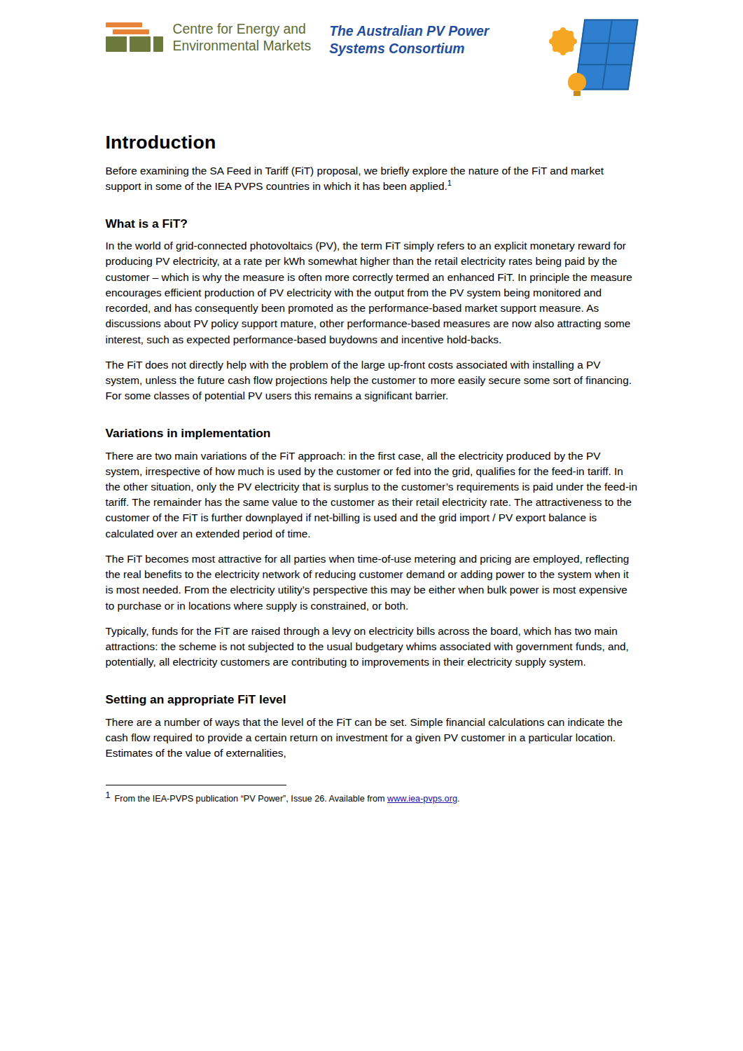Centre for Energy and
Environmental Markets
The Australian PV Power
Systems Consortium
Introduction
Before examining the SA Feed in Tariff (FiT) proposal, we briefly explore the nature of the FiT and market support in some of the IEA PVPS countries in which it has been applied.1
What is a FiT?
In the world of grid-connected photovoltaics (PV), the term FiT simply refers to an explicit monetary reward for producing PV electricity, at a rate per kWh somewhat higher than the retail electricity rates being paid by the customer – which is why the measure is often more correctly termed an enhanced FiT. In principle the measure encourages efficient production of PV electricity with the output from the PV system being monitored and recorded, and has consequently been promoted as the performance-based market support measure. As discussions about PV policy support mature, other performance-based measures are now also attracting some interest, such as expected performance-based buydowns and incentive hold-backs.
The FiT does not directly help with the problem of the large up-front costs associated with installing a PV system, unless the future cash flow projections help the customer to more easily secure some sort of financing. For some classes of potential PV users this remains a significant barrier.
Variations in implementation
There are two main variations of the FiT approach: in the first case, all the electricity produced by the PV system, irrespective of how much is used by the customer or fed into the grid, qualifies for the feed-in tariff. In the other situation, only the PV electricity that is surplus to the customer’s requirements is paid under the feed-in tariff. The remainder has the same value to the customer as their retail electricity rate. The attractiveness to the customer of the FiT is further downplayed if net-billing is used and the grid import / PV export balance is calculated over an extended period of time.
The FiT becomes most attractive for all parties when time-of-use metering and pricing are employed, reflecting the real benefits to the electricity network of reducing customer demand or adding power to the system when it is most needed. From the electricity utility’s perspective this may be either when bulk power is most expensive to purchase or in locations where supply is constrained, or both.
Typically, funds for the FiT are raised through a levy on electricity bills across the board, which has two main attractions: the scheme is not subjected to the usual budgetary whims associated with government funds, and, potentially, all electricity customers are contributing to improvements in their electricity supply system.
Setting an appropriate FiT level
There are a number of ways that the level of the FiT can be set. Simple financial calculations can indicate the cash flow required to provide a certain return on investment for a given PV customer in a particular location. Estimates of the value of externalities,
1 From the IEA-PVPS publication “PV Power”, Issue 26. Available from www.iea-pvps.org.